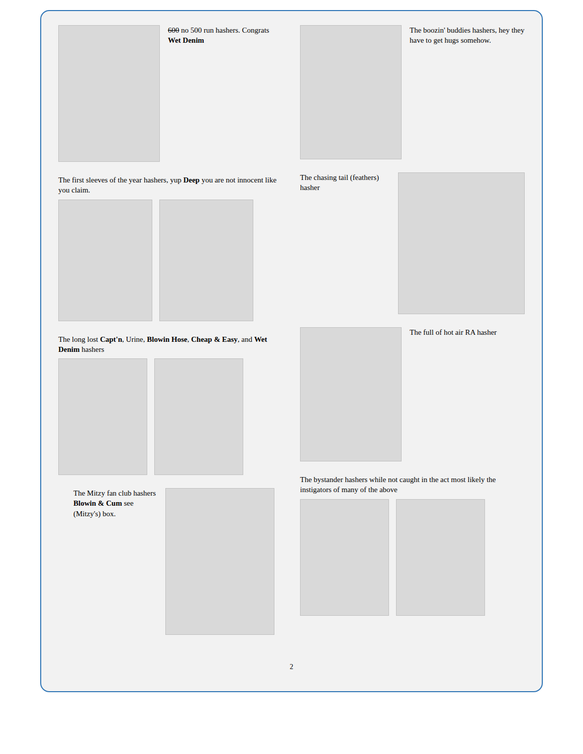600 no 500 run hashers. Congrats Wet Denim
The first sleeves of the year hashers, yup Deep you are not innocent like you claim.
The long lost Capt'n, Urine, Blowin Hose, Cheap & Easy, and Wet Denim hashers
The Mitzy fan club hashers Blowin & Cum see (Mitzy's) box.
The boozin' buddies hashers, hey they have to get hugs somehow.
The chasing tail (feathers) hasher
The full of hot air RA hasher
The bystander hashers while not caught in the act most likely the instigators of many of the above
2